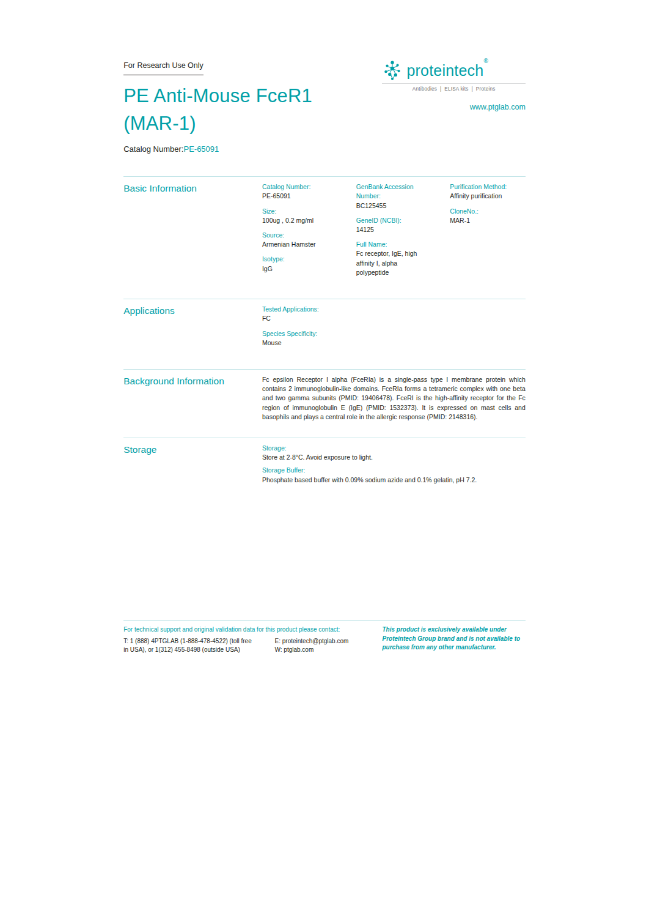For Research Use Only
PE Anti-Mouse FceR1 (MAR-1)
Catalog Number: PE-65091
proteintech®
Antibodies | ELISA kits | Proteins
www.ptglab.com
Basic Information
Catalog Number: PE-65091
Size: 100ug , 0.2 mg/ml
Source: Armenian Hamster
Isotype: IgG
GenBank Accession Number: BC125455
GeneID (NCBI): 14125
Full Name: Fc receptor, IgE, high affinity I, alpha polypeptide
Purification Method: Affinity purification
CloneNo.: MAR-1
Applications
Tested Applications: FC
Species Specificity: Mouse
Background Information
Fc epsilon Receptor I alpha (FceRIa) is a single-pass type I membrane protein which contains 2 immunoglobulin-like domains. FceRIa forms a tetrameric complex with one beta and two gamma subunits (PMID: 19406478). FceRI is the high-affinity receptor for the Fc region of immunoglobulin E (IgE) (PMID: 1532373). It is expressed on mast cells and basophils and plays a central role in the allergic response (PMID: 2148316).
Storage
Storage: Store at 2-8°C. Avoid exposure to light. Storage Buffer: Phosphate based buffer with 0.09% sodium azide and 0.1% gelatin, pH 7.2.
For technical support and original validation data for this product please contact:
T: 1 (888) 4PTGLAB (1-888-478-4522) (toll free
in USA), or 1(312) 455-8498 (outside USA)
E: proteintech@ptglab.com
W: ptglab.com
This product is exclusively available under Proteintech Group brand and is not available to purchase from any other manufacturer.